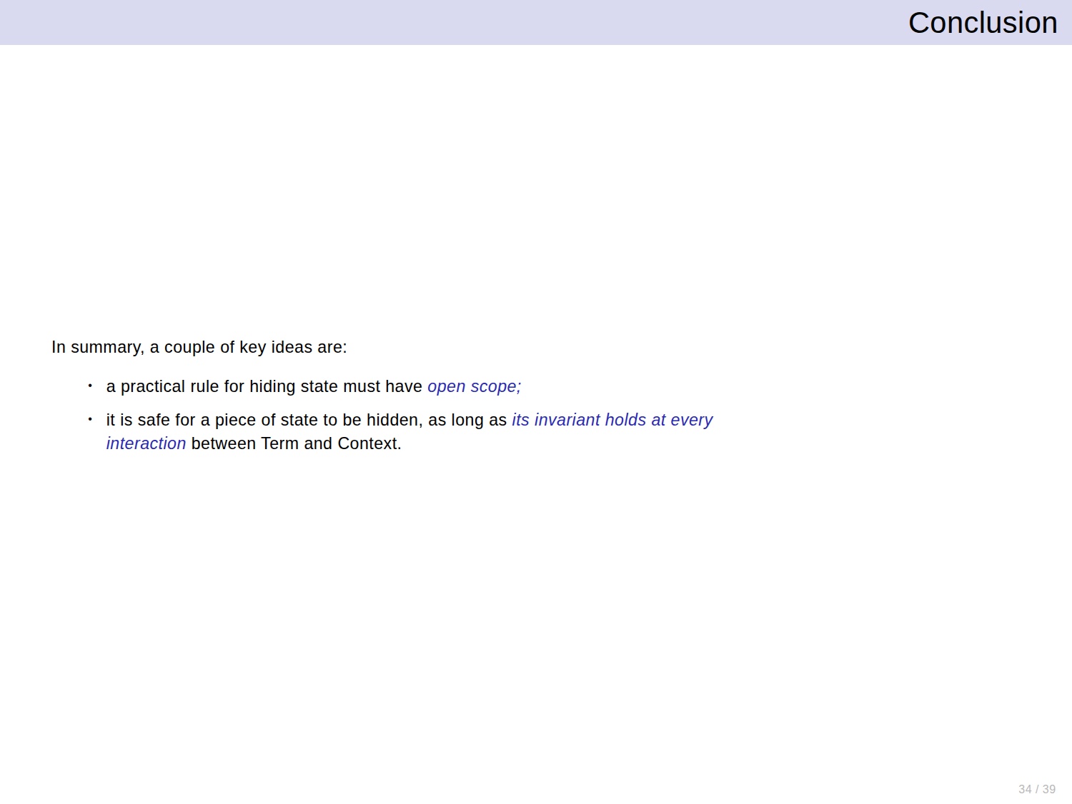Conclusion
In summary, a couple of key ideas are:
a practical rule for hiding state must have open scope;
it is safe for a piece of state to be hidden, as long as its invariant holds at every interaction between Term and Context.
34 / 39